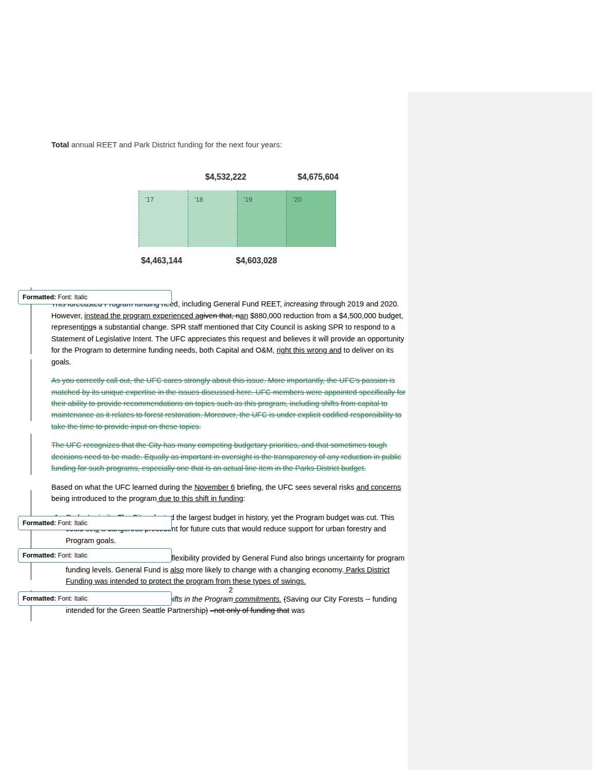Total annual REET and Park District funding for the next four years:
$4,532,222
$4,675,604
'17
'18
'19
'20
$4,463,144
$4,603,028
This forecasted Program funding need, including General Fund REET, increasing through 2019 and 2020. However, instead the program experienced a given that, n an $880,000 reduction from a $4,500,000 budget, representing s a substantial change. SPR staff mentioned that City Council is asking SPR to respond to a Statement of Legislative Intent. The UFC appreciates this request and believes it will provide an opportunity for the Program to determine funding needs, both Capital and O&M, right this wrong and to deliver on its goals.
As you correctly call out, the UFC cares strongly about this issue. More importantly, the UFC's passion is matched by its unique expertise in the issues discussed here. UFC members were appointed specifically for their ability to provide recommendations on topics such as this program, including shifts from capital to maintenance as it relates to forest restoration. Moreover, the UFC is under explicit codified responsibility to take the time to provide input on these topics.
The UFC recognizes that the City has many competing budgetary priorities, and that sometimes tough decisions need to be made. Equally as important in oversight is the transparency of any reduction in public funding for such programs, especially one that is an actual line item in the Parks District budget.
Based on what the UFC learned during the November 6 briefing, the UFC sees several risks and concerns being introduced to the program due to this shift in funding:
Budget priority. The City adopted the largest budget in history, yet the Program budget was cut. This could sets a dangerous precedent for future cuts that would reduce support for urban forestry and Program goals.
General Fund vulnerability. The flexibility provided by General Fund also brings uncertainty for program funding levels. General Fund is also more likely to change with a changing economy. Parks District Funding was intended to protect the program from these types of swings.
The UFC is seeing Dramatic s shifts in the Program commitments. (Saving our City Forests -- funding intended for the Green Seattle Partnership) –not only of funding that was
2
Formatted: Font: Italic
Formatted: Font: Italic
Formatted: Font: Italic
Formatted: Font: Italic